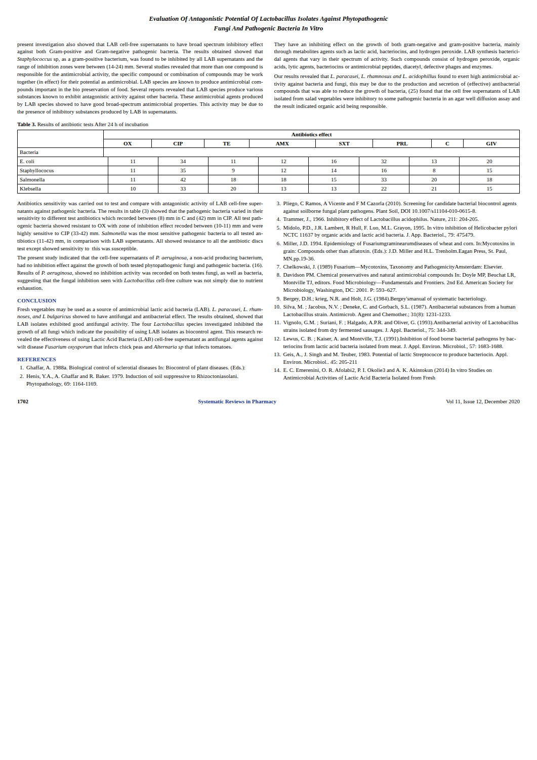Evaluation Of Antagonistic Potential Of Lactobacillus Isolates Against Phytopathogenic
Fungi And Pathogenic Bacteria In Vitro
present investigation also showed that LAB cell-free supernatants to have broad spectrum inhibitory effect against both Gram-positive and Gram-negative pathogenic bacteria. The results obtained showed that Staphylococcus sp, as a gram-positive bacterium, was found to be inhibited by all LAB supernatants and the range of inhibition zones were between (14-24) mm. Several studies revealed that more than one compound is responsible for the antimicrobial activity, the specific compound or combination of compounds may be work together (in effect) for their potential as antimicrobial. LAB species are known to produce antimicrobial compounds important in the bio preservation of food. Several reports revealed that LAB species produce various substances known to exhibit antagonistic activity against other bacteria. These antimicrobial agents produced by LAB species showed to have good broad-spectrum antimicrobial properties. This activity may be due to the presence of inhibitory substances produced by LAB in supernatants.
They have an inhibiting effect on the growth of both gram-negative and gram-positive bacteria, mainly through metabolites agents such as lactic acid, bacteriocins, and hydrogen peroxide. LAB synthesis bactericidal agents that vary in their spectrum of activity. Such compounds consist of hydrogen peroxide, organic acids, lytic agents, bacteriocins or antimicrobial peptides, diacetyl, defective phages and enzymes.
Our results revealed that L. paracasei, L. rhamnosus and L. acidophillus found to exert high antimicrobial activity against bacteria and fungi, this may be due to the production and secretion of (effective) antibacterial compounds that was able to reduce the growth of bacteria, (25) found that the cell free supernatants of LAB isolated from salad vegetables were inhibitory to some pathogenic bacteria in an agar well diffusion assay and the result indicated organic acid being responsible.
Table 3. Results of antibiotic tests After 24 h of incubation
| | Antibiotics effect |
| --- | --- |
| OX | CIP | TE | AMX | SXT | PRL | C | GIV |
| Bacteria | |
| E. coli | 11 | 34 | 11 | 12 | 16 | 32 | 13 | 20 |
| Staphyllococus | 11 | 35 | 9 | 12 | 14 | 16 | 8 | 15 |
| Salmonella | 11 | 42 | 18 | 18 | 15 | 33 | 20 | 18 |
| Klebsella | 10 | 33 | 20 | 13 | 13 | 22 | 21 | 15 |
Antibiotics sensitivity was carried out to test and compare with antagonistic activity of LAB cell-free supernatants against pathogenic bacteria. The results in table (3) showed that the pathogenic bacteria varied in their sensitivity to different test antibiotics which recorded between (8) mm in C and (42) mm in CIP. All test pathogenic bacteria showed resistant to OX with zone of inhibition effect recoded between (10-11) mm and were highly sensitive to CIP (33-42) mm. Salmonella was the most sensitive pathogenic bacteria to all tested antibiotics (11-42) mm, in comparison with LAB supernatants. All showed resistance to all the antibiotic discs test except showed sensitivity to this was susceptible.
The present study indicated that the cell-free supernatants of P. aeruginosa, a non-acid producing bacterium, had no inhibition effect against the growth of both tested phytopathogenic fungi and pathogenic bacteria. (16). Results of P. aeruginosa, showed no inhibition activity was recorded on both testes fungi, as well as bacteria, suggesting that the fungal inhibition seen with Lactobacillus cell-free culture was not simply due to nutrient exhaustion.
Conclusion
Fresh vegetables may be used as a source of antimicrobial lactic acid bacteria (LAB). L. paracasei, L. rhumnoses, and L bulgaricus showed to have antifungal and antibacterial effect. The results obtained, showed that LAB isolates exhibited good antifungal activity. The four Lactobacillus species investigated inhibited the growth of all fungi which indicate the possibility of using LAB isolates as biocontrol agent. This research revealed the effectiveness of using Lactic Acid Bacteria (LAB) cell-free supernatant as antifungal agents against wilt disease Fusarium oxysporum that infects chick peas and Alternaria sp that infects tomatoes.
References
Ghaffar, A. 1988a. Biological control of sclerotial diseases In: Biocontrol of plant diseases. (Eds.):
Henis, Y.A., A. Ghaffar and R. Baker. 1979. Induction of soil suppressive to Rhizoctoniasolani. Phytopathology, 69: 1164-1169.
Pliego, C Ramos, A Vicente and F M Cazorla (2010). Screening for candidate bacterial biocontrol agents against soilborne fungal plant pathogens. Plant Soil, DOI 10.1007/s11104-010-0615-8.
Trammer, J., 1966. Inhibitory effect of Lactobacillus acidophilus. Nature, 211: 204-205.
Midolo, P.D., J.R. Lambert, R Hull, F. Luo, M.L. Grayon, 1995. In vitro inhibition of Helicobacter pylori NCTC 11637 by organic acids and lactic acid bacteria. J. App. Bacteriol., 79: 475479.
Miller, J.D. 1994. Epidemiology of Fusariumgraminearumdiseases of wheat and corn. In:Mycotoxins in grain: Compounds other than aflatoxin. (Eds.): J.D. Miller and H.L. Trenholm.Eagan Press, St. Paul, MN.pp.19-36.
Chelkowski, J. (1989) Fusarium—Mycotoxins, Taxonomy and PathogenicityAmsterdam: Elsevier.
Davidson PM. Chemical preservatives and natural antimicrobial compounds In: Doyle MP, Beuchat LR, Montville TJ, editors. Food Microbiology—Fundamentals and Frontiers. 2nd Ed. American Society for Microbiology, Washington, DC: 2001. P: 593–627.
Bergey, D.H.; krieg, N.R. and Holt, J.G. (1984).Bergey'smanual of systematic bacteriology.
Silva, M. ; Jacobus, N.V. ; Deneke, C. and Gorbach, S.L. (1987). Antibacterial substances from a human Lactobacillus strain. Antimicrob. Agent and Chemother.; 31(8): 1231-1233.
Vignolo, G.M. ; Suriani, F. ; Halgado, A.P.R. and Oliver, G. (1993).Antibacterial activity of Lactobacillus strains isolated from dry fermented sausages. J. Appl. Bacteriol., 75: 344-349.
Lewus, C. B. ; Kaiser, A. and Montville, T.J. (1991).Inhibition of food borne bacterial pathogens by bacteriocins from lactic acid bacteria isolated from meat. J. Appl. Environ. Microbiol., 57: 1683-1688.
Geis, A., J. Singh and M. Teuber, 1983. Potential of lactic Streptococce to produce bacteriocin. Appl. Environ. Microbiol.. 45: 205-211
E. C. Emerenini, O. R. Afolabi2, P. I. Okolie3 and A. K. Akintokun (2014) In vitro Studies on Antimicrobial Activities of Lactic Acid Bacteria Isolated from Fresh
1702 Systematic Reviews in Pharmacy Vol 11, Issue 12, December 2020